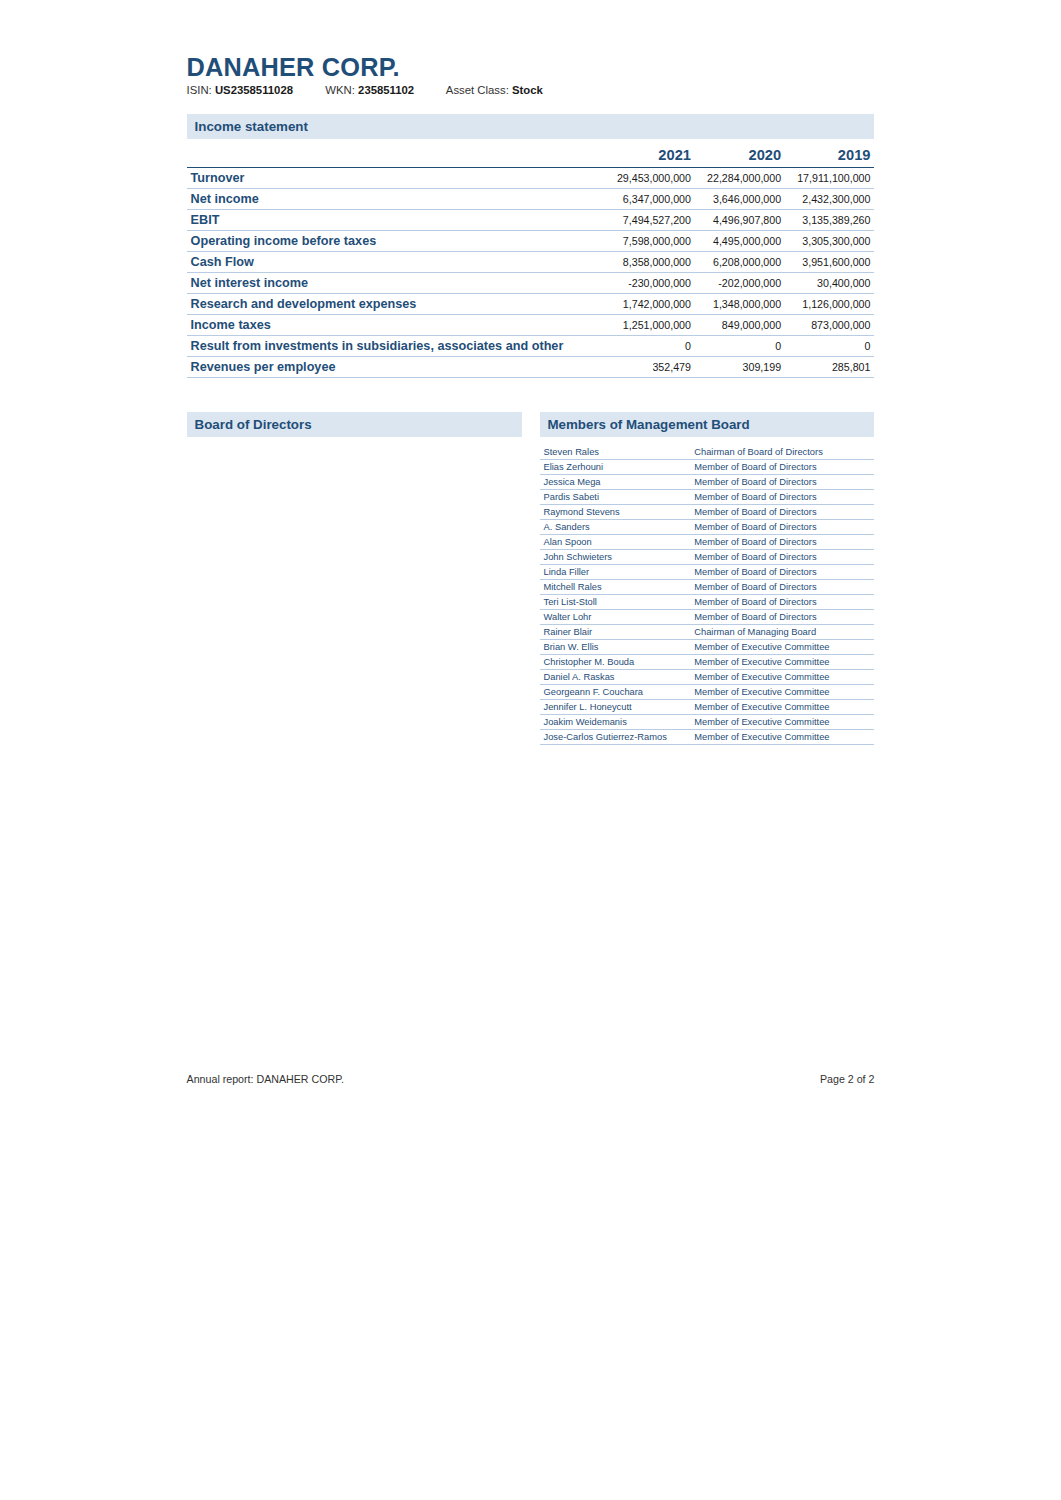DANAHER CORP.
ISIN: US2358511028 WKN: 235851102 Asset Class: Stock
Income statement
| | 2021 | 2020 | 2019 |
| --- | --- | --- | --- |
| Turnover | 29,453,000,000 | 22,284,000,000 | 17,911,100,000 |
| Net income | 6,347,000,000 | 3,646,000,000 | 2,432,300,000 |
| EBIT | 7,494,527,200 | 4,496,907,800 | 3,135,389,260 |
| Operating income before taxes | 7,598,000,000 | 4,495,000,000 | 3,305,300,000 |
| Cash Flow | 8,358,000,000 | 6,208,000,000 | 3,951,600,000 |
| Net interest income | -230,000,000 | -202,000,000 | 30,400,000 |
| Research and development expenses | 1,742,000,000 | 1,348,000,000 | 1,126,000,000 |
| Income taxes | 1,251,000,000 | 849,000,000 | 873,000,000 |
| Result from investments in subsidiaries, associates and other | 0 | 0 | 0 |
| Revenues per employee | 352,479 | 309,199 | 285,801 |
Board of Directors
Members of Management Board
| Steven Rales | Chairman of Board of Directors |
| Elias Zerhouni | Member of Board of Directors |
| Jessica Mega | Member of Board of Directors |
| Pardis Sabeti | Member of Board of Directors |
| Raymond Stevens | Member of Board of Directors |
| A. Sanders | Member of Board of Directors |
| Alan Spoon | Member of Board of Directors |
| John Schwieters | Member of Board of Directors |
| Linda Filler | Member of Board of Directors |
| Mitchell Rales | Member of Board of Directors |
| Teri List-Stoll | Member of Board of Directors |
| Walter Lohr | Member of Board of Directors |
| Rainer Blair | Chairman of Managing Board |
| Brian W. Ellis | Member of Executive Committee |
| Christopher M. Bouda | Member of Executive Committee |
| Daniel A. Raskas | Member of Executive Committee |
| Georgeann F. Couchara | Member of Executive Committee |
| Jennifer L. Honeycutt | Member of Executive Committee |
| Joakim Weidemanis | Member of Executive Committee |
| Jose-Carlos Gutierrez-Ramos | Member of Executive Committee |
Annual report: DANAHER CORP.
Page 2 of 2